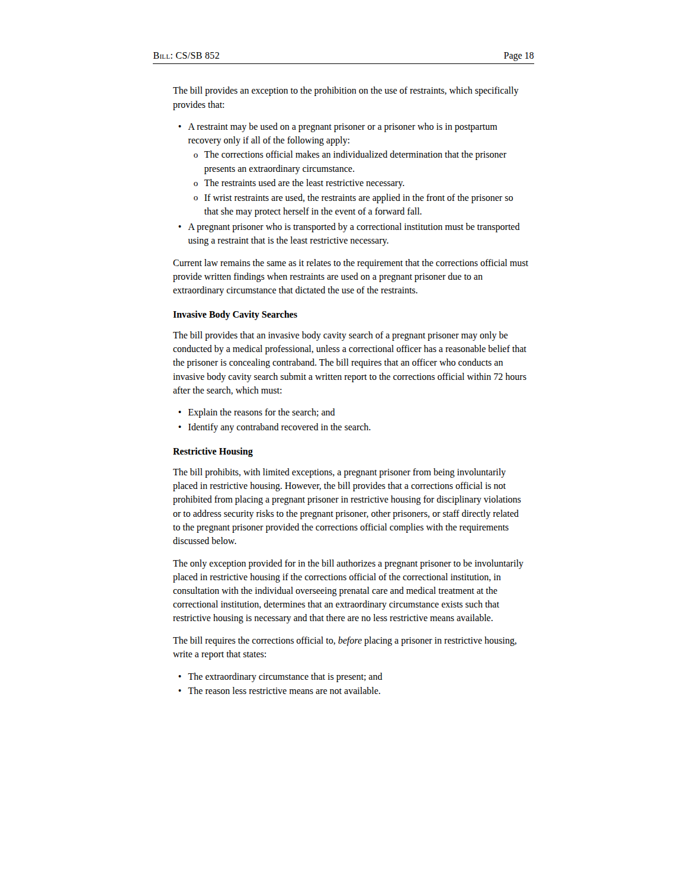Bill: CS/SB 852
Page 18
The bill provides an exception to the prohibition on the use of restraints, which specifically provides that:
A restraint may be used on a pregnant prisoner or a prisoner who is in postpartum recovery only if all of the following apply:
The corrections official makes an individualized determination that the prisoner presents an extraordinary circumstance.
The restraints used are the least restrictive necessary.
If wrist restraints are used, the restraints are applied in the front of the prisoner so that she may protect herself in the event of a forward fall.
A pregnant prisoner who is transported by a correctional institution must be transported using a restraint that is the least restrictive necessary.
Current law remains the same as it relates to the requirement that the corrections official must provide written findings when restraints are used on a pregnant prisoner due to an extraordinary circumstance that dictated the use of the restraints.
Invasive Body Cavity Searches
The bill provides that an invasive body cavity search of a pregnant prisoner may only be conducted by a medical professional, unless a correctional officer has a reasonable belief that the prisoner is concealing contraband. The bill requires that an officer who conducts an invasive body cavity search submit a written report to the corrections official within 72 hours after the search, which must:
Explain the reasons for the search; and
Identify any contraband recovered in the search.
Restrictive Housing
The bill prohibits, with limited exceptions, a pregnant prisoner from being involuntarily placed in restrictive housing. However, the bill provides that a corrections official is not prohibited from placing a pregnant prisoner in restrictive housing for disciplinary violations or to address security risks to the pregnant prisoner, other prisoners, or staff directly related to the pregnant prisoner provided the corrections official complies with the requirements discussed below.
The only exception provided for in the bill authorizes a pregnant prisoner to be involuntarily placed in restrictive housing if the corrections official of the correctional institution, in consultation with the individual overseeing prenatal care and medical treatment at the correctional institution, determines that an extraordinary circumstance exists such that restrictive housing is necessary and that there are no less restrictive means available.
The bill requires the corrections official to, before placing a prisoner in restrictive housing, write a report that states:
The extraordinary circumstance that is present; and
The reason less restrictive means are not available.